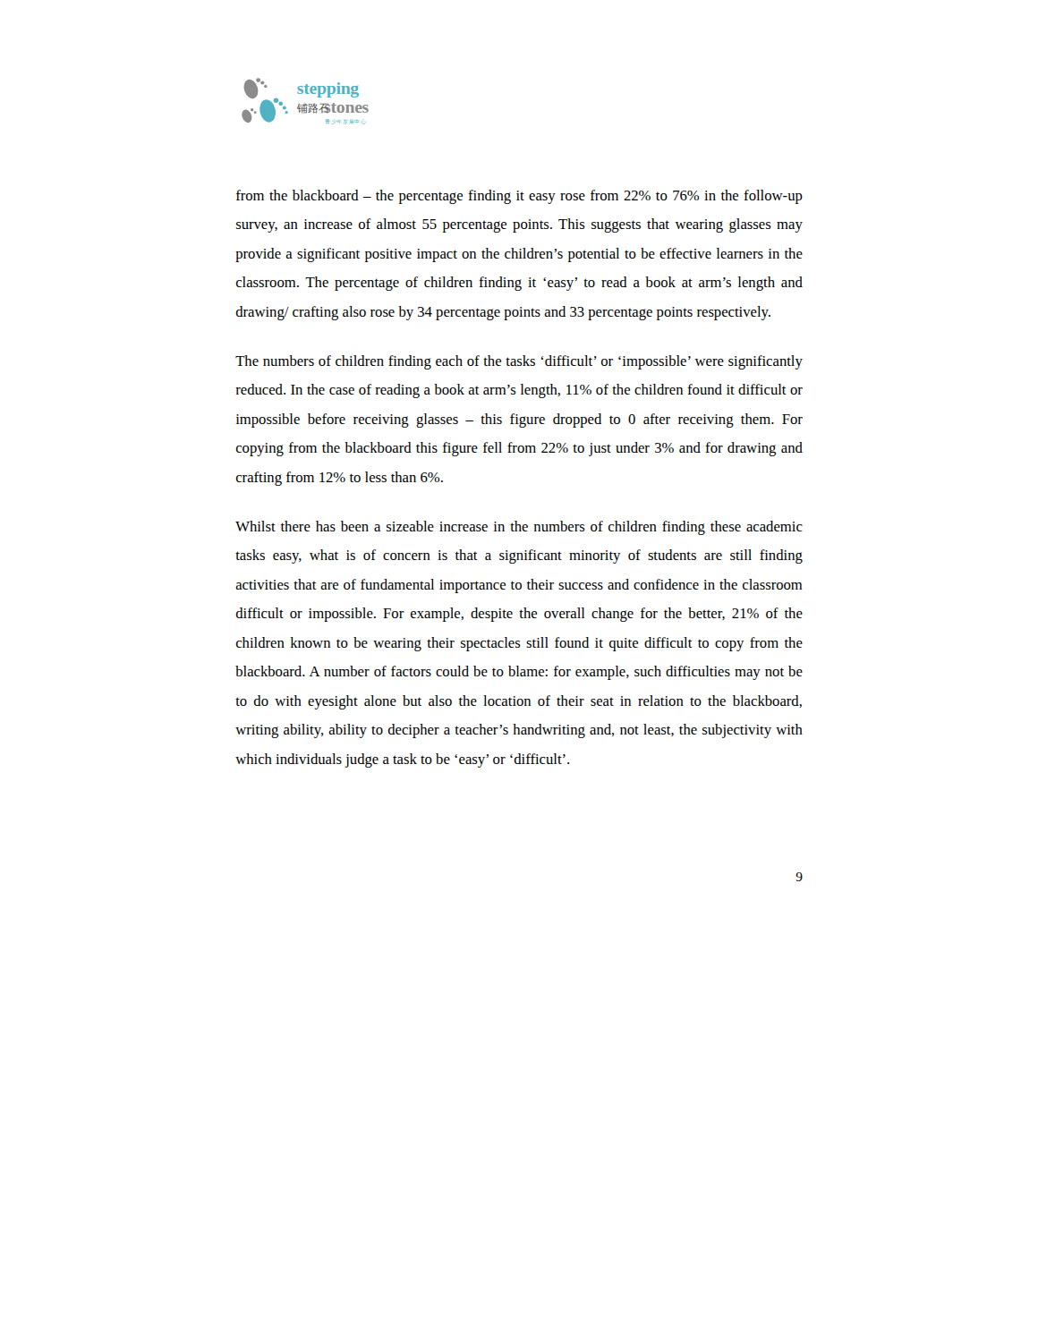stepping stones 铺路石 青少年发展中心
from the blackboard – the percentage finding it easy rose from 22% to 76% in the follow-up survey, an increase of almost 55 percentage points. This suggests that wearing glasses may provide a significant positive impact on the children’s potential to be effective learners in the classroom. The percentage of children finding it ‘easy’ to read a book at arm’s length and drawing/ crafting also rose by 34 percentage points and 33 percentage points respectively.
The numbers of children finding each of the tasks ‘difficult’ or ‘impossible’ were significantly reduced. In the case of reading a book at arm’s length, 11% of the children found it difficult or impossible before receiving glasses – this figure dropped to 0 after receiving them. For copying from the blackboard this figure fell from 22% to just under 3% and for drawing and crafting from 12% to less than 6%.
Whilst there has been a sizeable increase in the numbers of children finding these academic tasks easy, what is of concern is that a significant minority of students are still finding activities that are of fundamental importance to their success and confidence in the classroom difficult or impossible. For example, despite the overall change for the better, 21% of the children known to be wearing their spectacles still found it quite difficult to copy from the blackboard. A number of factors could be to blame: for example, such difficulties may not be to do with eyesight alone but also the location of their seat in relation to the blackboard, writing ability, ability to decipher a teacher’s handwriting and, not least, the subjectivity with which individuals judge a task to be ‘easy’ or ‘difficult’.
9